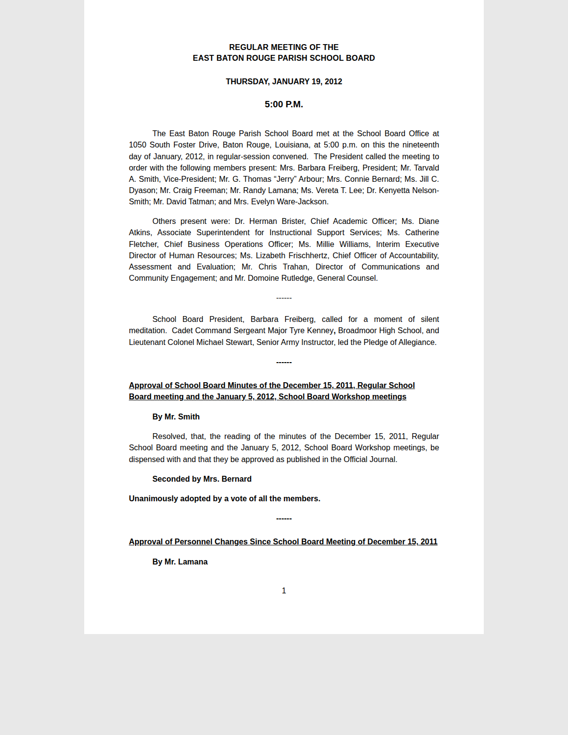REGULAR MEETING OF THE
EAST BATON ROUGE PARISH SCHOOL BOARD
THURSDAY, JANUARY 19, 2012
5:00 P.M.
The East Baton Rouge Parish School Board met at the School Board Office at 1050 South Foster Drive, Baton Rouge, Louisiana, at 5:00 p.m. on this the nineteenth day of January, 2012, in regular-session convened. The President called the meeting to order with the following members present: Mrs. Barbara Freiberg, President; Mr. Tarvald A. Smith, Vice-President; Mr. G. Thomas “Jerry” Arbour; Mrs. Connie Bernard; Ms. Jill C. Dyason; Mr. Craig Freeman; Mr. Randy Lamana; Ms. Vereta T. Lee; Dr. Kenyetta Nelson-Smith; Mr. David Tatman; and Mrs. Evelyn Ware-Jackson.
Others present were: Dr. Herman Brister, Chief Academic Officer; Ms. Diane Atkins, Associate Superintendent for Instructional Support Services; Ms. Catherine Fletcher, Chief Business Operations Officer; Ms. Millie Williams, Interim Executive Director of Human Resources; Ms. Lizabeth Frischhertz, Chief Officer of Accountability, Assessment and Evaluation; Mr. Chris Trahan, Director of Communications and Community Engagement; and Mr. Domoine Rutledge, General Counsel.
------
School Board President, Barbara Freiberg, called for a moment of silent meditation. Cadet Command Sergeant Major Tyre Kenney, Broadmoor High School, and Lieutenant Colonel Michael Stewart, Senior Army Instructor, led the Pledge of Allegiance.
------
Approval of School Board Minutes of the December 15, 2011, Regular School Board meeting and the January 5, 2012, School Board Workshop meetings
By Mr. Smith
Resolved, that, the reading of the minutes of the December 15, 2011, Regular School Board meeting and the January 5, 2012, School Board Workshop meetings, be dispensed with and that they be approved as published in the Official Journal.
Seconded by Mrs. Bernard
Unanimously adopted by a vote of all the members.
------
Approval of Personnel Changes Since School Board Meeting of December 15, 2011
By Mr. Lamana
1